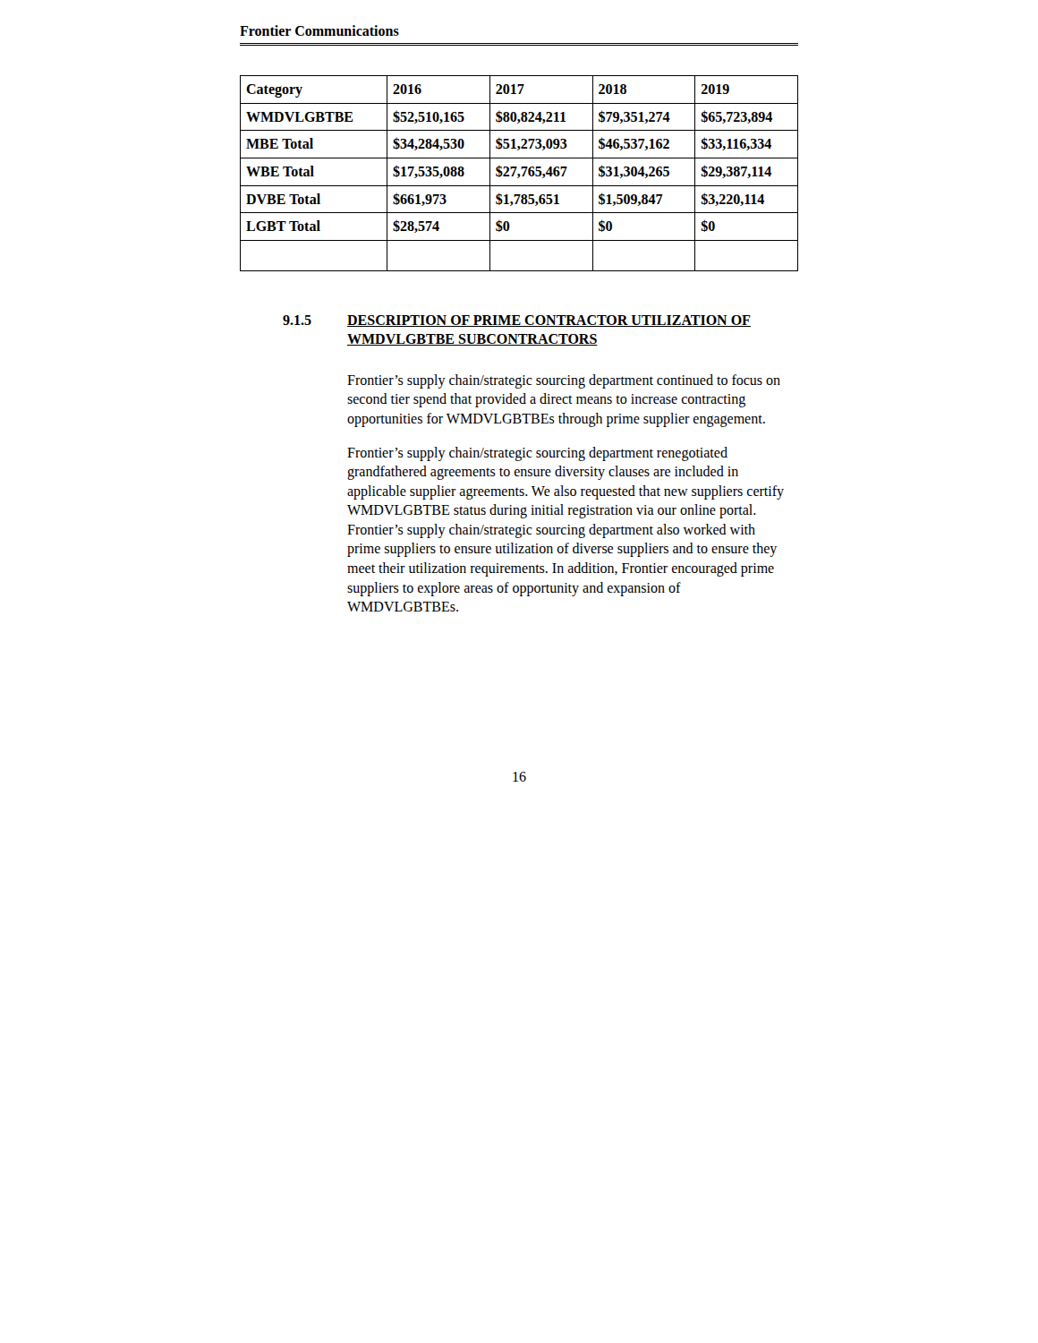Frontier Communications
| Category | 2016 | 2017 | 2018 | 2019 |
| WMDVLGBTBE | $52,510,165 | $80,824,211 | $79,351,274 | $65,723,894 |
| MBE Total | $34,284,530 | $51,273,093 | $46,537,162 | $33,116,334 |
| WBE Total | $17,535,088 | $27,765,467 | $31,304,265 | $29,387,114 |
| DVBE Total | $661,973 | $1,785,651 | $1,509,847 | $3,220,114 |
| LGBT Total | $28,574 | $0 | $0 | $0 |
9.1.5
DESCRIPTION OF PRIME CONTRACTOR UTILIZATION OF WMDVLGBTBE SUBCONTRACTORS
Frontier’s supply chain/strategic sourcing department continued to focus on second tier spend that provided a direct means to increase contracting opportunities for WMDVLGBTBEs through prime supplier engagement.
Frontier’s supply chain/strategic sourcing department renegotiated grandfathered agreements to ensure diversity clauses are included in applicable supplier agreements. We also requested that new suppliers certify WMDVLGBTBE status during initial registration via our online portal. Frontier’s supply chain/strategic sourcing department also worked with prime suppliers to ensure utilization of diverse suppliers and to ensure they meet their utilization requirements. In addition, Frontier encouraged prime suppliers to explore areas of opportunity and expansion of WMDVLGBTBEs.
16